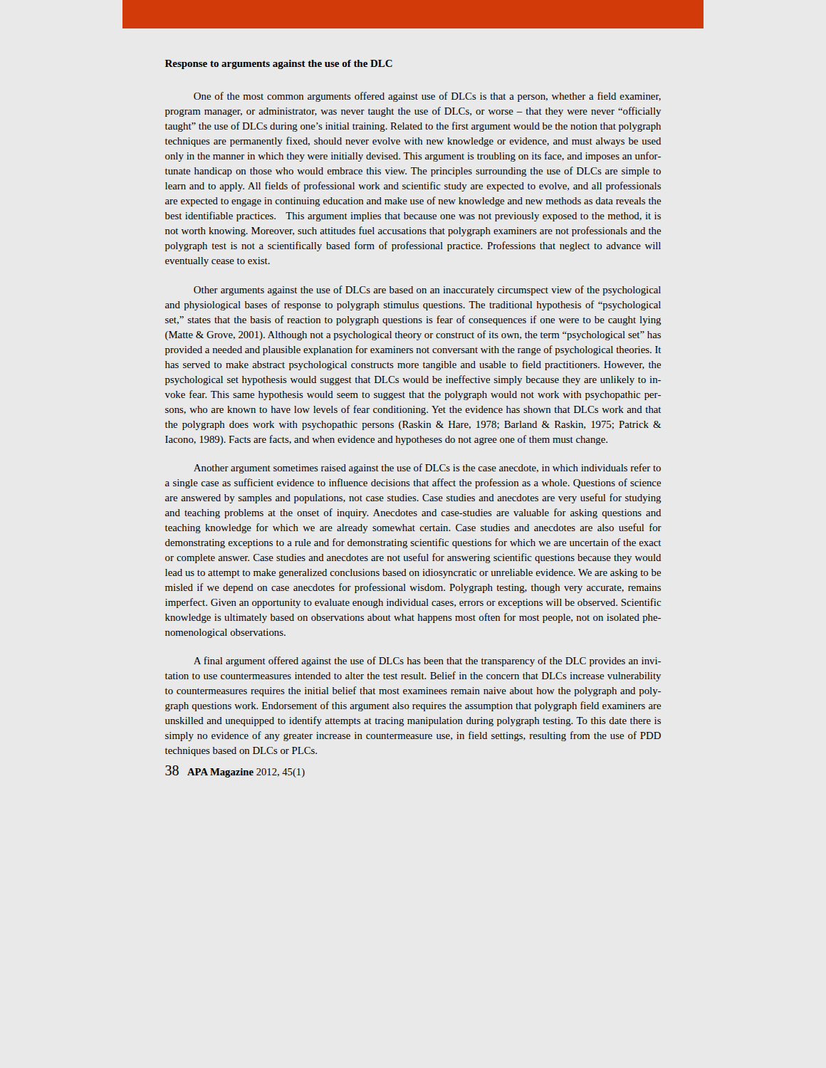Response to arguments against the use of the DLC
One of the most common arguments offered against use of DLCs is that a person, whether a field examiner, program manager, or administrator, was never taught the use of DLCs, or worse – that they were never “officially taught” the use of DLCs during one’s initial training. Related to the first argument would be the notion that polygraph techniques are permanently fixed, should never evolve with new knowledge or evidence, and must always be used only in the manner in which they were initially devised. This argument is troubling on its face, and imposes an unfortunate handicap on those who would embrace this view. The principles surrounding the use of DLCs are simple to learn and to apply. All fields of professional work and scientific study are expected to evolve, and all professionals are expected to engage in continuing education and make use of new knowledge and new methods as data reveals the best identifiable practices. This argument implies that because one was not previously exposed to the method, it is not worth knowing. Moreover, such attitudes fuel accusations that polygraph examiners are not professionals and the polygraph test is not a scientifically based form of professional practice. Professions that neglect to advance will eventually cease to exist.
Other arguments against the use of DLCs are based on an inaccurately circumspect view of the psychological and physiological bases of response to polygraph stimulus questions. The traditional hypothesis of “psychological set,” states that the basis of reaction to polygraph questions is fear of consequences if one were to be caught lying (Matte & Grove, 2001). Although not a psychological theory or construct of its own, the term “psychological set” has provided a needed and plausible explanation for examiners not conversant with the range of psychological theories. It has served to make abstract psychological constructs more tangible and usable to field practitioners. However, the psychological set hypothesis would suggest that DLCs would be ineffective simply because they are unlikely to invoke fear. This same hypothesis would seem to suggest that the polygraph would not work with psychopathic persons, who are known to have low levels of fear conditioning. Yet the evidence has shown that DLCs work and that the polygraph does work with psychopathic persons (Raskin & Hare, 1978; Barland & Raskin, 1975; Patrick & Iacono, 1989). Facts are facts, and when evidence and hypotheses do not agree one of them must change.
Another argument sometimes raised against the use of DLCs is the case anecdote, in which individuals refer to a single case as sufficient evidence to influence decisions that affect the profession as a whole. Questions of science are answered by samples and populations, not case studies. Case studies and anecdotes are very useful for studying and teaching problems at the onset of inquiry. Anecdotes and case-studies are valuable for asking questions and teaching knowledge for which we are already somewhat certain. Case studies and anecdotes are also useful for demonstrating exceptions to a rule and for demonstrating scientific questions for which we are uncertain of the exact or complete answer. Case studies and anecdotes are not useful for answering scientific questions because they would lead us to attempt to make generalized conclusions based on idiosyncratic or unreliable evidence. We are asking to be misled if we depend on case anecdotes for professional wisdom. Polygraph testing, though very accurate, remains imperfect. Given an opportunity to evaluate enough individual cases, errors or exceptions will be observed. Scientific knowledge is ultimately based on observations about what happens most often for most people, not on isolated phenomenological observations.
A final argument offered against the use of DLCs has been that the transparency of the DLC provides an invitation to use countermeasures intended to alter the test result. Belief in the concern that DLCs increase vulnerability to countermeasures requires the initial belief that most examinees remain naive about how the polygraph and polygraph questions work. Endorsement of this argument also requires the assumption that polygraph field examiners are unskilled and unequipped to identify attempts at tracing manipulation during polygraph testing. To this date there is simply no evidence of any greater increase in countermeasure use, in field settings, resulting from the use of PDD techniques based on DLCs or PLCs.
38 APA Magazine 2012, 45(1)